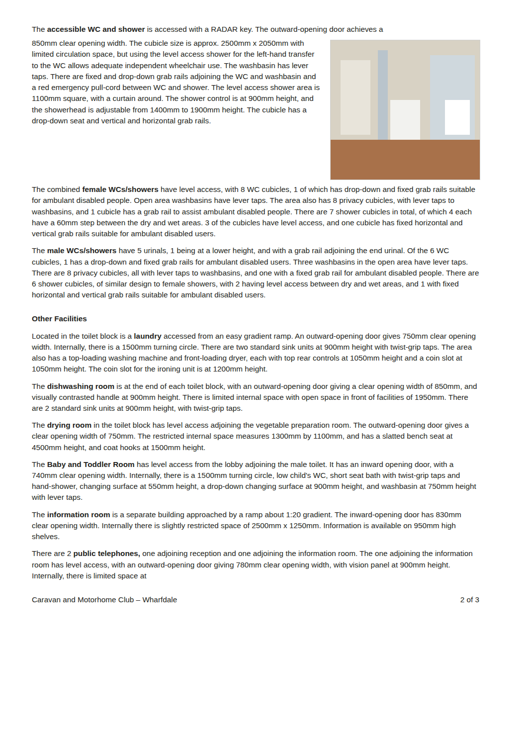The accessible WC and shower is accessed with a RADAR key. The outward-opening door achieves a
850mm clear opening width. The cubicle size is approx. 2500mm x 2050mm with limited circulation space, but using the level access shower for the left-hand transfer to the WC allows adequate independent wheelchair use. The washbasin has lever taps. There are fixed and drop-down grab rails adjoining the WC and washbasin and a red emergency pull-cord between WC and shower. The level access shower area is 1100mm square, with a curtain around. The shower control is at 900mm height, and the showerhead is adjustable from 1400mm to 1900mm height. The cubicle has a drop-down seat and vertical and horizontal grab rails.
The combined female WCs/showers have level access, with 8 WC cubicles, 1 of which has drop-down and fixed grab rails suitable for ambulant disabled people. Open area washbasins have lever taps. The area also has 8 privacy cubicles, with lever taps to washbasins, and 1 cubicle has a grab rail to assist ambulant disabled people. There are 7 shower cubicles in total, of which 4 each have a 60mm step between the dry and wet areas. 3 of the cubicles have level access, and one cubicle has fixed horizontal and vertical grab rails suitable for ambulant disabled users.
The male WCs/showers have 5 urinals, 1 being at a lower height, and with a grab rail adjoining the end urinal. Of the 6 WC cubicles, 1 has a drop-down and fixed grab rails for ambulant disabled users. Three washbasins in the open area have lever taps. There are 8 privacy cubicles, all with lever taps to washbasins, and one with a fixed grab rail for ambulant disabled people. There are 6 shower cubicles, of similar design to female showers, with 2 having level access between dry and wet areas, and 1 with fixed horizontal and vertical grab rails suitable for ambulant disabled users.
Other Facilities
Located in the toilet block is a laundry accessed from an easy gradient ramp. An outward-opening door gives 750mm clear opening width. Internally, there is a 1500mm turning circle. There are two standard sink units at 900mm height with twist-grip taps. The area also has a top-loading washing machine and front-loading dryer, each with top rear controls at 1050mm height and a coin slot at 1050mm height. The coin slot for the ironing unit is at 1200mm height.
The dishwashing room is at the end of each toilet block, with an outward-opening door giving a clear opening width of 850mm, and visually contrasted handle at 900mm height. There is limited internal space with open space in front of facilities of 1950mm. There are 2 standard sink units at 900mm height, with twist-grip taps.
The drying room in the toilet block has level access adjoining the vegetable preparation room. The outward-opening door gives a clear opening width of 750mm. The restricted internal space measures 1300mm by 1100mm, and has a slatted bench seat at 4500mm height, and coat hooks at 1500mm height.
The Baby and Toddler Room has level access from the lobby adjoining the male toilet. It has an inward opening door, with a 740mm clear opening width. Internally, there is a 1500mm turning circle, low child's WC, short seat bath with twist-grip taps and hand-shower, changing surface at 550mm height, a drop-down changing surface at 900mm height, and washbasin at 750mm height with lever taps.
The information room is a separate building approached by a ramp about 1:20 gradient. The inward-opening door has 830mm clear opening width. Internally there is slightly restricted space of 2500mm x 1250mm. Information is available on 950mm high shelves.
There are 2 public telephones, one adjoining reception and one adjoining the information room. The one adjoining the information room has level access, with an outward-opening door giving 780mm clear opening width, with vision panel at 900mm height. Internally, there is limited space at
Caravan and Motorhome Club – Wharfdale 2 of 3